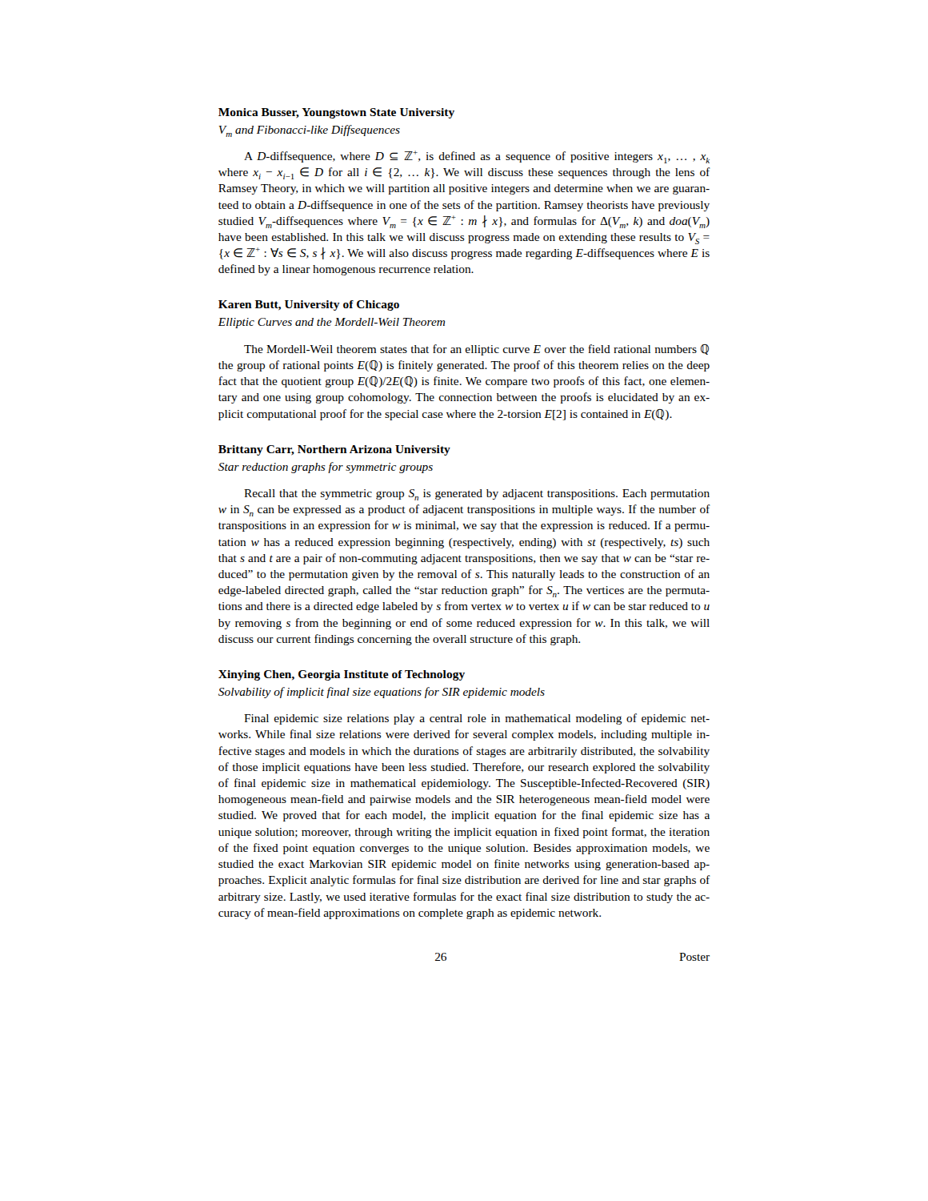Monica Busser, Youngstown State University
Vm and Fibonacci-like Diffsequences
A D-diffsequence, where D ⊆ ℤ+, is defined as a sequence of positive integers x1, … , xk where xi − xi−1 ∈ D for all i ∈ {2, … k}. We will discuss these sequences through the lens of Ramsey Theory, in which we will partition all positive integers and determine when we are guaranteed to obtain a D-diffsequence in one of the sets of the partition. Ramsey theorists have previously studied Vm-diffsequences where Vm = {x ∈ ℤ+ : m ∤ x}, and formulas for Δ(Vm, k) and doa(Vm) have been established. In this talk we will discuss progress made on extending these results to VS = {x ∈ ℤ+ : ∀s ∈ S, s ∤ x}. We will also discuss progress made regarding E-diffsequences where E is defined by a linear homogenous recurrence relation.
Karen Butt, University of Chicago
Elliptic Curves and the Mordell-Weil Theorem
The Mordell-Weil theorem states that for an elliptic curve E over the field rational numbers ℚ the group of rational points E(ℚ) is finitely generated. The proof of this theorem relies on the deep fact that the quotient group E(ℚ)/2E(ℚ) is finite. We compare two proofs of this fact, one elementary and one using group cohomology. The connection between the proofs is elucidated by an explicit computational proof for the special case where the 2-torsion E[2] is contained in E(ℚ).
Brittany Carr, Northern Arizona University
Star reduction graphs for symmetric groups
Recall that the symmetric group Sn is generated by adjacent transpositions. Each permutation w in Sn can be expressed as a product of adjacent transpositions in multiple ways. If the number of transpositions in an expression for w is minimal, we say that the expression is reduced. If a permutation w has a reduced expression beginning (respectively, ending) with st (respectively, ts) such that s and t are a pair of non-commuting adjacent transpositions, then we say that w can be “star reduced” to the permutation given by the removal of s. This naturally leads to the construction of an edge-labeled directed graph, called the “star reduction graph” for Sn. The vertices are the permutations and there is a directed edge labeled by s from vertex w to vertex u if w can be star reduced to u by removing s from the beginning or end of some reduced expression for w. In this talk, we will discuss our current findings concerning the overall structure of this graph.
Xinying Chen, Georgia Institute of Technology
Solvability of implicit final size equations for SIR epidemic models
Final epidemic size relations play a central role in mathematical modeling of epidemic networks. While final size relations were derived for several complex models, including multiple infective stages and models in which the durations of stages are arbitrarily distributed, the solvability of those implicit equations have been less studied. Therefore, our research explored the solvability of final epidemic size in mathematical epidemiology. The Susceptible-Infected-Recovered (SIR) homogeneous mean-field and pairwise models and the SIR heterogeneous mean-field model were studied. We proved that for each model, the implicit equation for the final epidemic size has a unique solution; moreover, through writing the implicit equation in fixed point format, the iteration of the fixed point equation converges to the unique solution. Besides approximation models, we studied the exact Markovian SIR epidemic model on finite networks using generation-based approaches. Explicit analytic formulas for final size distribution are derived for line and star graphs of arbitrary size. Lastly, we used iterative formulas for the exact final size distribution to study the accuracy of mean-field approximations on complete graph as epidemic network.
26 Poster